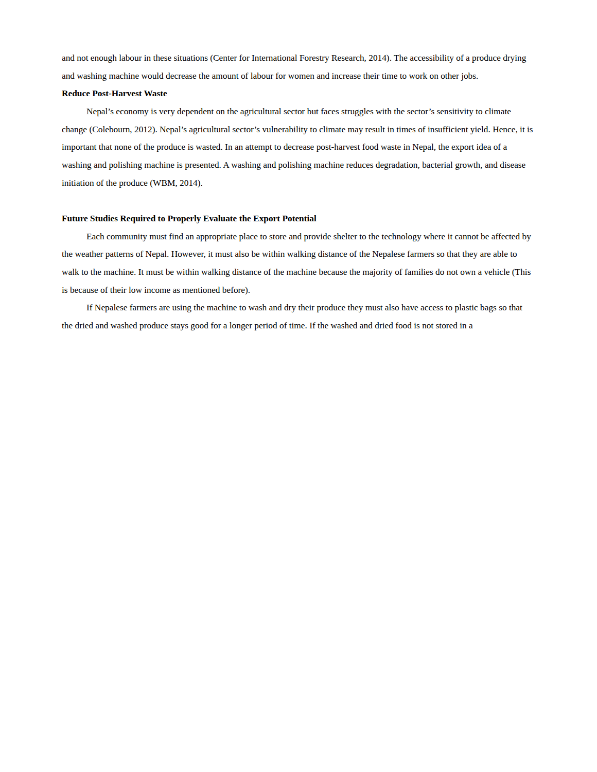and not enough labour in these situations (Center for International Forestry Research, 2014). The accessibility of a produce drying and washing machine would decrease the amount of labour for women and increase their time to work on other jobs.
Reduce Post-Harvest Waste
Nepal’s economy is very dependent on the agricultural sector but faces struggles with the sector’s sensitivity to climate change (Colebourn, 2012). Nepal’s agricultural sector’s vulnerability to climate may result in times of insufficient yield. Hence, it is important that none of the produce is wasted. In an attempt to decrease post-harvest food waste in Nepal, the export idea of a washing and polishing machine is presented. A washing and polishing machine reduces degradation, bacterial growth, and disease initiation of the produce (WBM, 2014).
Future Studies Required to Properly Evaluate the Export Potential
Each community must find an appropriate place to store and provide shelter to the technology where it cannot be affected by the weather patterns of Nepal. However, it must also be within walking distance of the Nepalese farmers so that they are able to walk to the machine. It must be within walking distance of the machine because the majority of families do not own a vehicle (This is because of their low income as mentioned before).
If Nepalese farmers are using the machine to wash and dry their produce they must also have access to plastic bags so that the dried and washed produce stays good for a longer period of time. If the washed and dried food is not stored in a